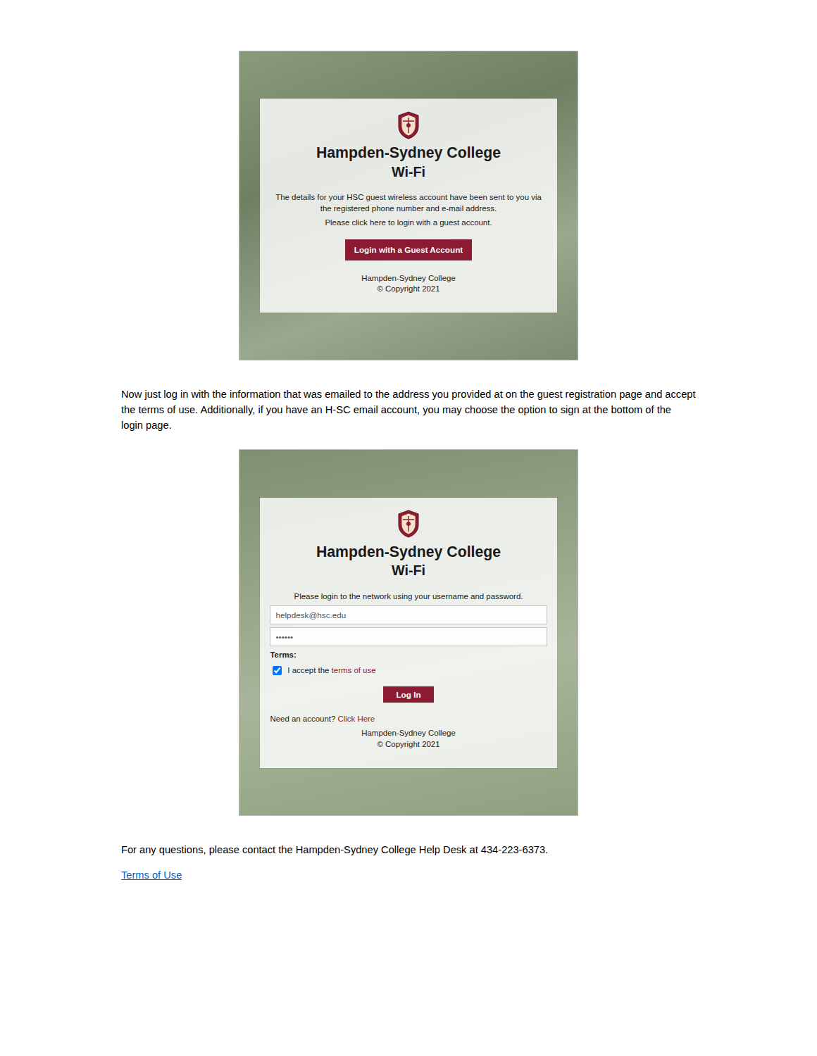Hampden-Sydney College
Wi-Fi
The details for your HSC guest wireless account have been sent to you via the registered phone number and e-mail address.
Please click here to login with a guest account.
Login with a Guest Account
Hampden-Sydney College
© Copyright 2021
Now just log in with the information that was emailed to the address you provided at on the guest registration page and accept the terms of use. Additionally, if you have an H-SC email account, you may choose the option to sign at the bottom of the login page.
Hampden-Sydney College
Wi-Fi
Please login to the network using your username and password.
Username Password
Terms:
I accept the terms of use
Log In
Need an account? Click Here
Hampden-Sydney College
© Copyright 2021
For any questions, please contact the Hampden-Sydney College Help Desk at 434-223-6373.
Terms of Use